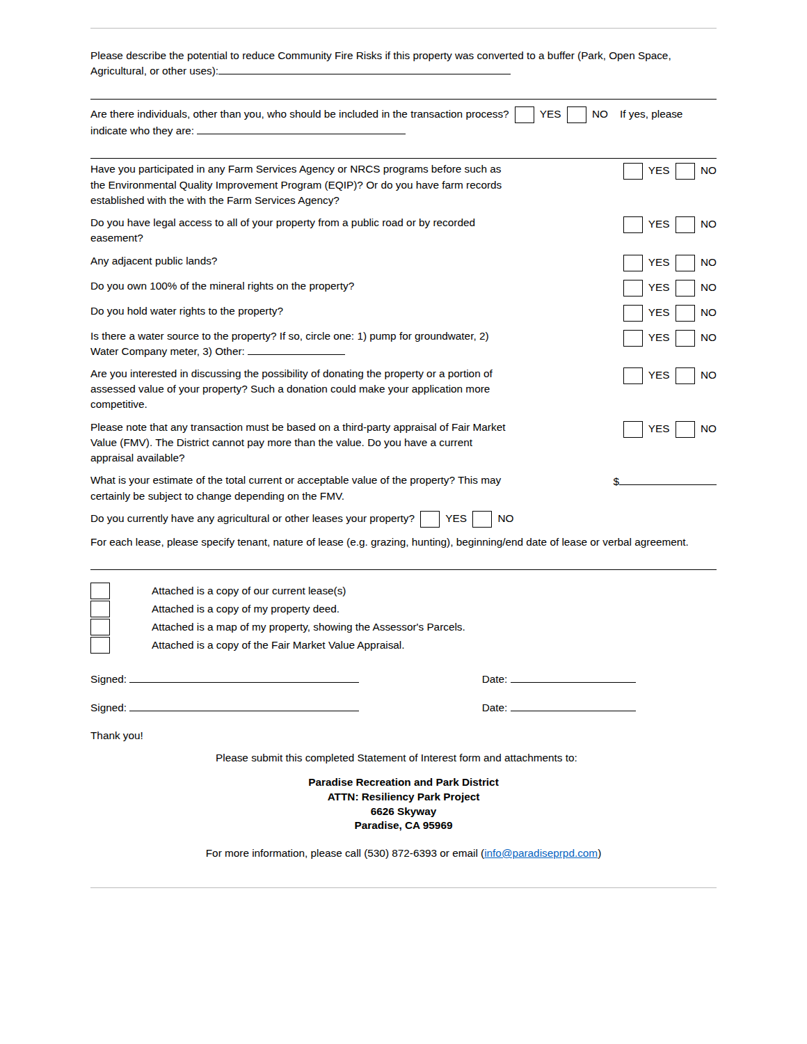Please describe the potential to reduce Community Fire Risks if this property was converted to a buffer (Park, Open Space, Agricultural, or other uses):
Are there individuals, other than you, who should be included in the transaction process? YES NO If yes, please indicate who they are:
Have you participated in any Farm Services Agency or NRCS programs before such as the Environmental Quality Improvement Program (EQIP)? Or do you have farm records established with the with the Farm Services Agency?
YES NO
Do you have legal access to all of your property from a public road or by recorded easement?
YES NO
Any adjacent public lands?
YES NO
Do you own 100% of the mineral rights on the property?
YES NO
Do you hold water rights to the property?
YES NO
Is there a water source to the property? If so, circle one: 1) pump for groundwater, 2) Water Company meter, 3) Other:
YES NO
Are you interested in discussing the possibility of donating the property or a portion of assessed value of your property? Such a donation could make your application more competitive.
YES NO
Please note that any transaction must be based on a third-party appraisal of Fair Market Value (FMV). The District cannot pay more than the value. Do you have a current appraisal available?
YES NO
What is your estimate of the total current or acceptable value of the property? This may certainly be subject to change depending on the FMV.
$
Do you currently have any agricultural or other leases your property? YES NO
For each lease, please specify tenant, nature of lease (e.g. grazing, hunting), beginning/end date of lease or verbal agreement.
Attached is a copy of our current lease(s)
Attached is a copy of my property deed.
Attached is a map of my property, showing the Assessor's Parcels.
Attached is a copy of the Fair Market Value Appraisal.
Signed:
Date:
Signed:
Date:
Thank you!
Please submit this completed Statement of Interest form and attachments to:
Paradise Recreation and Park District
ATTN: Resiliency Park Project
6626 Skyway
Paradise, CA 95969
For more information, please call (530) 872-6393 or email (info@paradiseprpd.com)